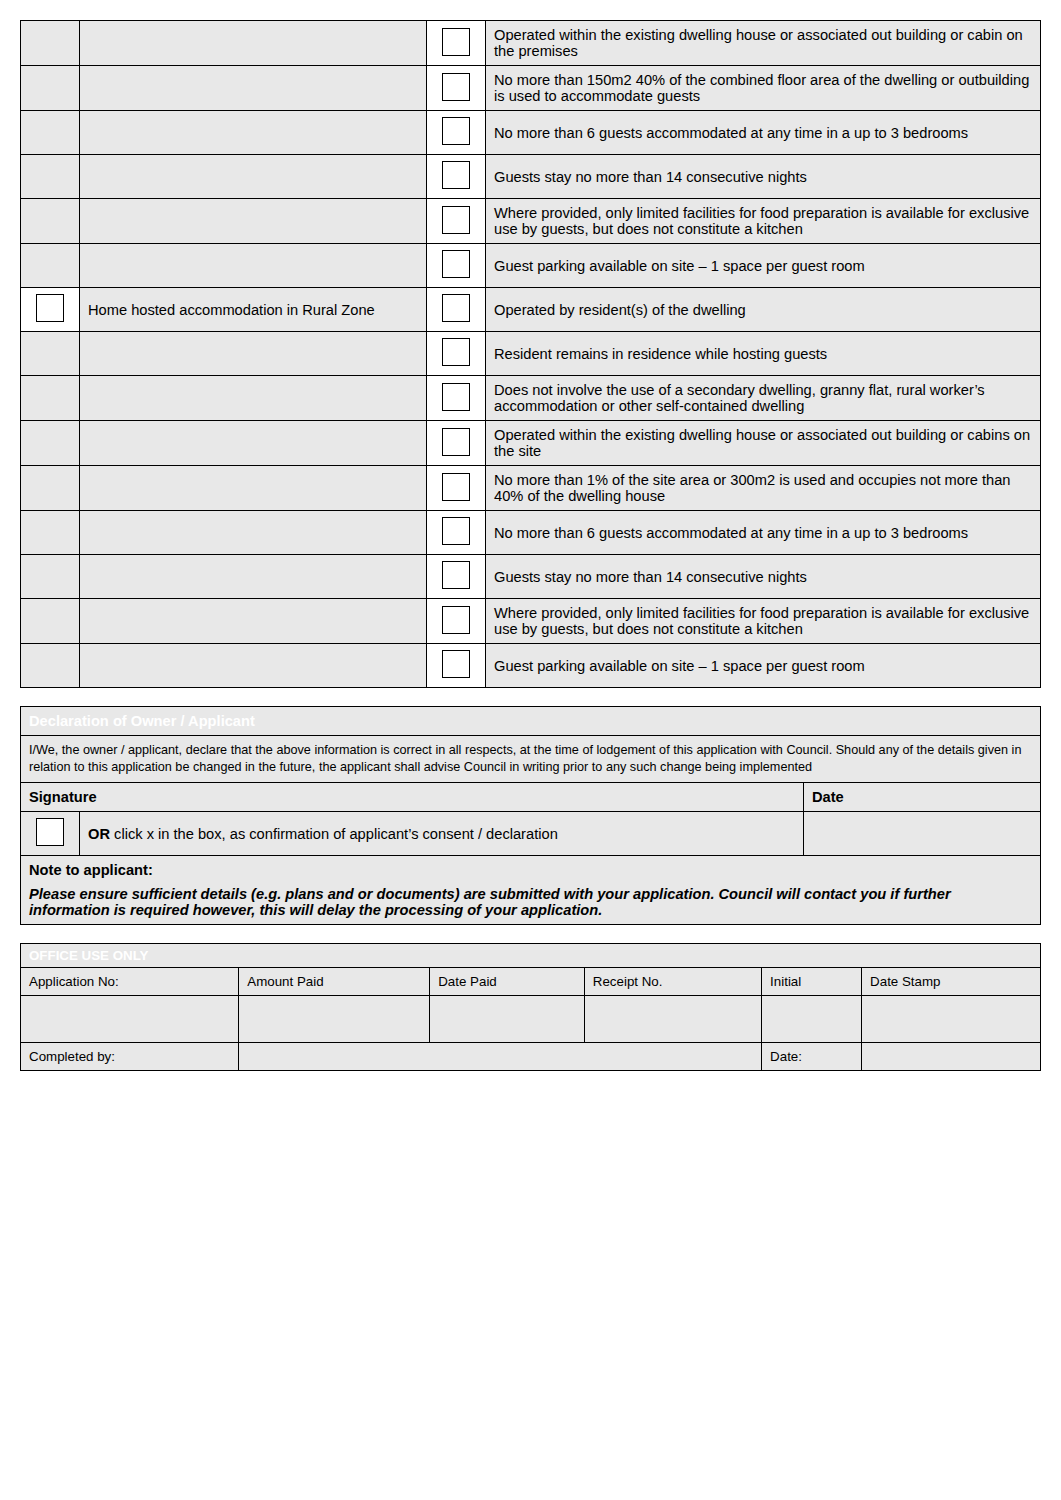| | | | Operated within the existing dwelling house or associated out building or cabin on the premises |
| | | | No more than 150m2 40% of the combined floor area of the dwelling or outbuilding is used to accommodate guests |
| | | | No more than 6 guests accommodated at any time in a up to 3 bedrooms |
| | | | Guests stay no more than 14 consecutive nights |
| | | | Where provided, only limited facilities for food preparation is available for exclusive use by guests, but does not constitute a kitchen |
| | | | Guest parking available on site – 1 space per guest room |
| | Home hosted accommodation in Rural Zone | | Operated by resident(s) of the dwelling |
| | | | Resident remains in residence while hosting guests |
| | | | Does not involve the use of a secondary dwelling, granny flat, rural worker’s accommodation or other self-contained dwelling |
| | | | Operated within the existing dwelling house or associated out building or cabins on the site |
| | | | No more than 1% of the site area or 300m2 is used and occupies not more than 40% of the dwelling house |
| | | | No more than 6 guests accommodated at any time in a up to 3 bedrooms |
| | | | Guests stay no more than 14 consecutive nights |
| | | | Where provided, only limited facilities for food preparation is available for exclusive use by guests, but does not constitute a kitchen |
| | | | Guest parking available on site – 1 space per guest room |
| Declaration of Owner / Applicant |
| I/We, the owner / applicant, declare that the above information is correct in all respects, at the time of lodgement of this application with Council. Should any of the details given in relation to this application be changed in the future, the applicant shall advise Council in writing prior to any such change being implemented |
| Signature | Date |
| | OR click x in the box, as confirmation of applicant’s consent / declaration | |
| Note to applicant: Please ensure sufficient details (e.g. plans and or documents) are submitted with your application. Council will contact you if further information is required however, this will delay the processing of your application. |
| OFFICE USE ONLY |
| Application No: | Amount Paid | Date Paid | Receipt No. | Initial | Date Stamp |
| Completed by: | | Date: | |